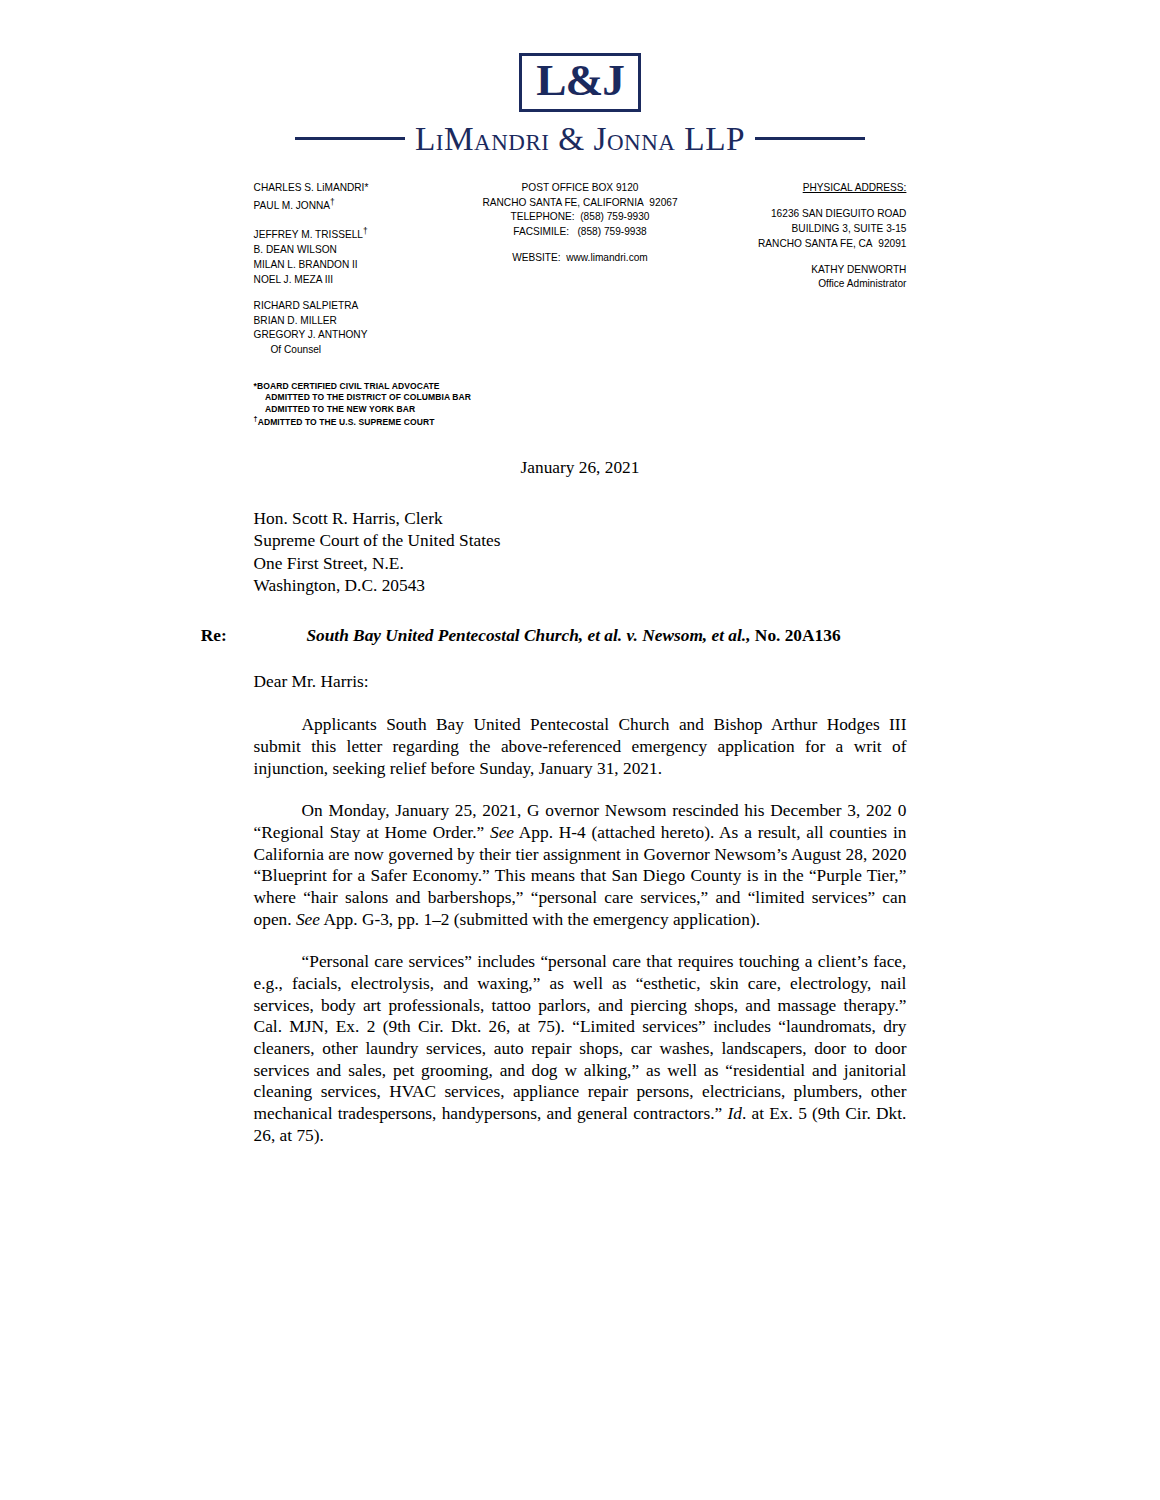L&J
LiMandri & Jonna LLP
CHARLES S. LiMANDRI*
PAUL M. JONNA†
JEFFREY M. TRISSELL†
B. DEAN WILSON
MILAN L. BRANDON II
NOEL J. MEZA III
RICHARD SALPIETRA
BRIAN D. MILLER
GREGORY J. ANTHONY
Of Counsel
POST OFFICE BOX 9120
RANCHO SANTA FE, CALIFORNIA 92067
TELEPHONE: (858) 759-9930
FACSIMILE: (858) 759-9938
WEBSITE: www.limandri.com
PHYSICAL ADDRESS:
16236 SAN DIEGUITO ROAD
BUILDING 3, SUITE 3-15
RANCHO SANTA FE, CA 92091
KATHY DENWORTH
Office Administrator
*BOARD CERTIFIED CIVIL TRIAL ADVOCATE
ADMITTED TO THE DISTRICT OF COLUMBIA BAR
ADMITTED TO THE NEW YORK BAR
†ADMITTED TO THE U.S. SUPREME COURT
January 26, 2021
Hon. Scott R. Harris, Clerk
Supreme Court of the United States
One First Street, N.E.
Washington, D.C. 20543
Re: South Bay United Pentecostal Church, et al. v. Newsom, et al., No. 20A136
Dear Mr. Harris:
Applicants South Bay United Pentecostal Church and Bishop Arthur Hodges III submit this letter regarding the above-referenced emergency application for a writ of injunction, seeking relief before Sunday, January 31, 2021.
On Monday, January 25, 2021, G overnor Newsom rescinded his December 3, 202 0 “Regional Stay at Home Order.” See App. H-4 (attached hereto). As a result, all counties in California are now governed by their tier assignment in Governor Newsom’s August 28, 2020 “Blueprint for a Safer Economy.” This means that San Diego County is in the “Purple Tier,” where “hair salons and barbershops,” “personal care services,” and “limited services” can open. See App. G-3, pp. 1–2 (submitted with the emergency application).
“Personal care services” includes “personal care that requires touching a client’s face, e.g., facials, electrolysis, and waxing,” as well as “esthetic, skin care, electrology, nail services, body art professionals, tattoo parlors, and piercing shops, and massage therapy.” Cal. MJN, Ex. 2 (9th Cir. Dkt. 26, at 75). “Limited services” includes “laundromats, dry cleaners, other laundry services, auto repair shops, car washes, landscapers, door to door services and sales, pet grooming, and dog w alking,” as well as “residential and janitorial cleaning services, HVAC services, appliance repair persons, electricians, plumbers, other mechanical tradespersons, handypersons, and general contractors.” Id. at Ex. 5 (9th Cir. Dkt. 26, at 75).